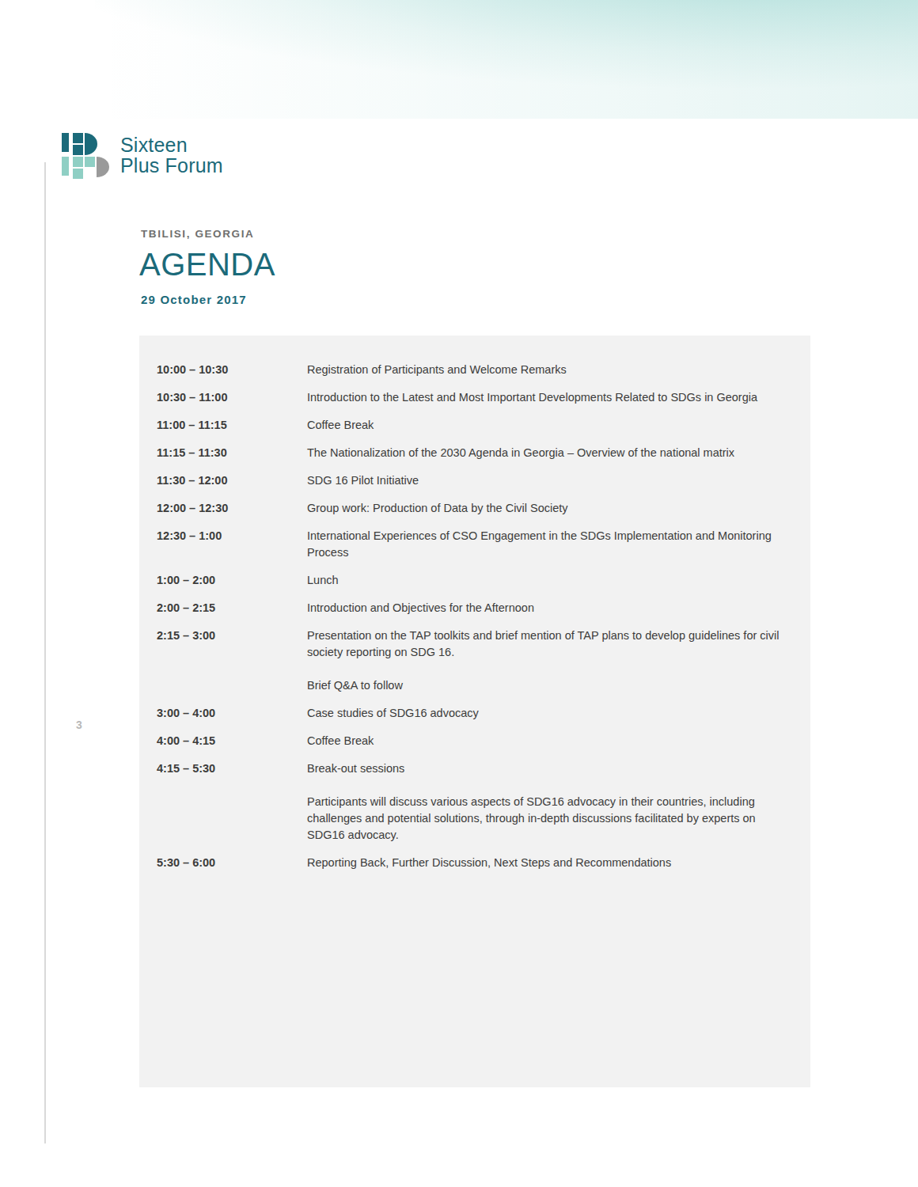Sixteen Plus Forum
Tbilisi, Georgia
AGENDA
29 October 2017
3
| 10:00 – 10:30 | Registration of Participants and Welcome Remarks |
| 10:30 – 11:00 | Introduction to the Latest and Most Important Developments Related to SDGs in Georgia |
| 11:00 – 11:15 | Coffee Break |
| 11:15 – 11:30 | The Nationalization of the 2030 Agenda in Georgia – Overview of the national matrix |
| 11:30 – 12:00 | SDG 16 Pilot Initiative |
| 12:00 – 12:30 | Group work: Production of Data by the Civil Society |
| 12:30 – 1:00 | International Experiences of CSO Engagement in the SDGs Implementation and Monitoring Process |
| 1:00 – 2:00 | Lunch |
| 2:00 – 2:15 | Introduction and Objectives for the Afternoon |
| 2:15 – 3:00 | Presentation on the TAP toolkits and brief mention of TAP plans to develop guidelines for civil society reporting on SDG 16. |
| | Brief Q&A to follow |
| 3:00 – 4:00 | Case studies of SDG16 advocacy |
| 4:00 – 4:15 | Coffee Break |
| 4:15 – 5:30 | Break-out sessions |
| | Participants will discuss various aspects of SDG16 advocacy in their countries, including challenges and potential solutions, through in-depth discussions facilitated by experts on SDG16 advocacy. |
| 5:30 – 6:00 | Reporting Back, Further Discussion, Next Steps and Recommendations |